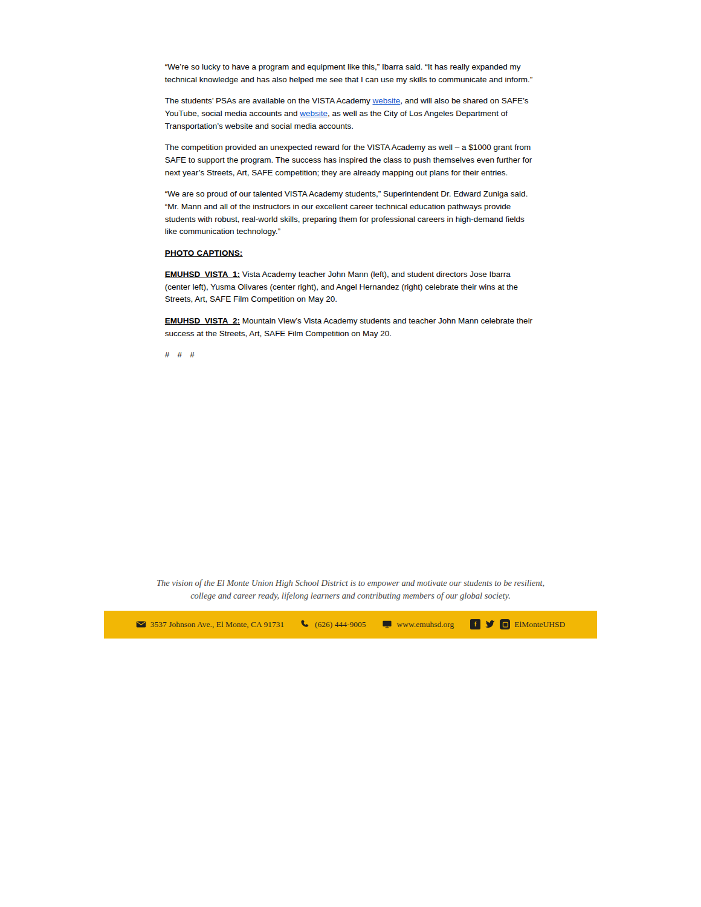“We’re so lucky to have a program and equipment like this,” Ibarra said. “It has really expanded my technical knowledge and has also helped me see that I can use my skills to communicate and inform.”
The students’ PSAs are available on the VISTA Academy website, and will also be shared on SAFE’s YouTube, social media accounts and website, as well as the City of Los Angeles Department of Transportation’s website and social media accounts.
The competition provided an unexpected reward for the VISTA Academy as well – a $1000 grant from SAFE to support the program. The success has inspired the class to push themselves even further for next year’s Streets, Art, SAFE competition; they are already mapping out plans for their entries.
“We are so proud of our talented VISTA Academy students,” Superintendent Dr. Edward Zuniga said. “Mr. Mann and all of the instructors in our excellent career technical education pathways provide students with robust, real-world skills, preparing them for professional careers in high-demand fields like communication technology.”
PHOTO CAPTIONS:
EMUHSD_VISTA_1: Vista Academy teacher John Mann (left), and student directors Jose Ibarra (center left), Yusma Olivares (center right), and Angel Hernandez (right) celebrate their wins at the Streets, Art, SAFE Film Competition on May 20.
EMUHSD_VISTA_2: Mountain View’s Vista Academy students and teacher John Mann celebrate their success at the Streets, Art, SAFE Film Competition on May 20.
# # #
The vision of the El Monte Union High School District is to empower and motivate our students to be resilient,
college and career ready, lifelong learners and contributing members of our global society.
3537 Johnson Ave., El Monte, CA 91731
(626) 444-9005
www.emuhsd.org
f ▢ ElMonteUHSD